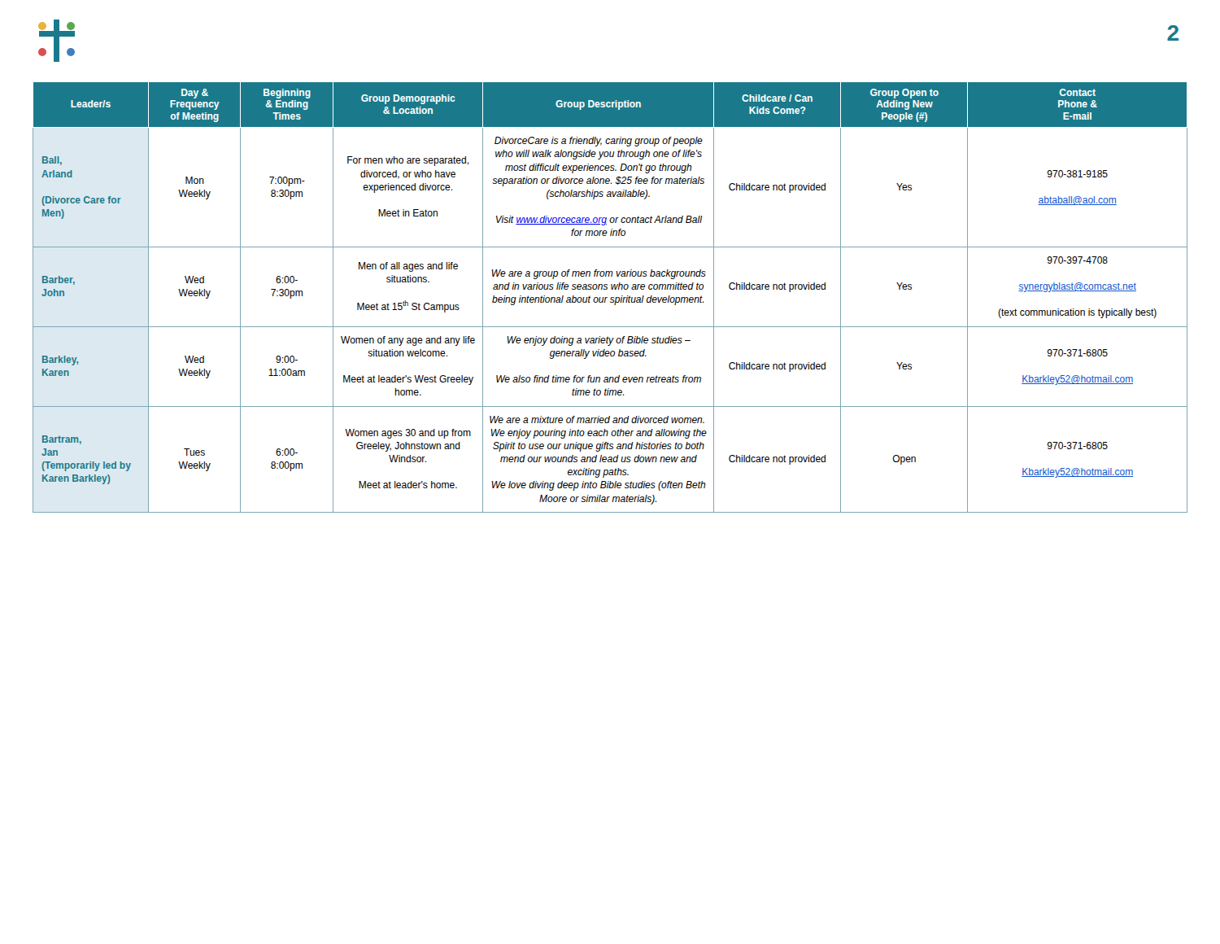2
| Leader/s | Day & Frequency of Meeting | Beginning & Ending Times | Group Demographic & Location | Group Description | Childcare / Can Kids Come? | Group Open to Adding New People (#) | Contact Phone & E-mail |
| --- | --- | --- | --- | --- | --- | --- | --- |
| Ball, Arland (Divorce Care for Men) | Mon Weekly | 7:00pm- 8:30pm | For men who are separated, divorced, or who have experienced divorce. Meet in Eaton | DivorceCare is a friendly, caring group of people who will walk alongside you through one of life's most difficult experiences. Don't go through separation or divorce alone. $25 fee for materials (scholarships available). Visit www.divorcecare.org or contact Arland Ball for more info | Childcare not provided | Yes | 970-381-9185 abtaball@aol.com |
| Barber, John | Wed Weekly | 6:00- 7:30pm | Men of all ages and life situations. Meet at 15 th St Campus | We are a group of men from various backgrounds and in various life seasons who are committed to being intentional about our spiritual development. | Childcare not provided | Yes | 970-397-4708 synergyblast@comcast.net (text communication is typically best) |
| Barkley, Karen | Wed Weekly | 9:00- 11:00am | Women of any age and any life situation welcome. Meet at leader's West Greeley home. | We enjoy doing a variety of Bible studies – generally video based. We also find time for fun and even retreats from time to time. | Childcare not provided | Yes | 970-371-6805 Kbarkley52@hotmail.com |
| Bartram, Jan (Temporarily led by Karen Barkley) | Tues Weekly | 6:00- 8:00pm | Women ages 30 and up from Greeley, Johnstown and Windsor. Meet at leader's home. | We are a mixture of married and divorced women. We enjoy pouring into each other and allowing the Spirit to use our unique gifts and histories to both mend our wounds and lead us down new and exciting paths. We love diving deep into Bible studies (often Beth Moore or similar materials). | Childcare not provided | Open | 970-371-6805 Kbarkley52@hotmail.com |